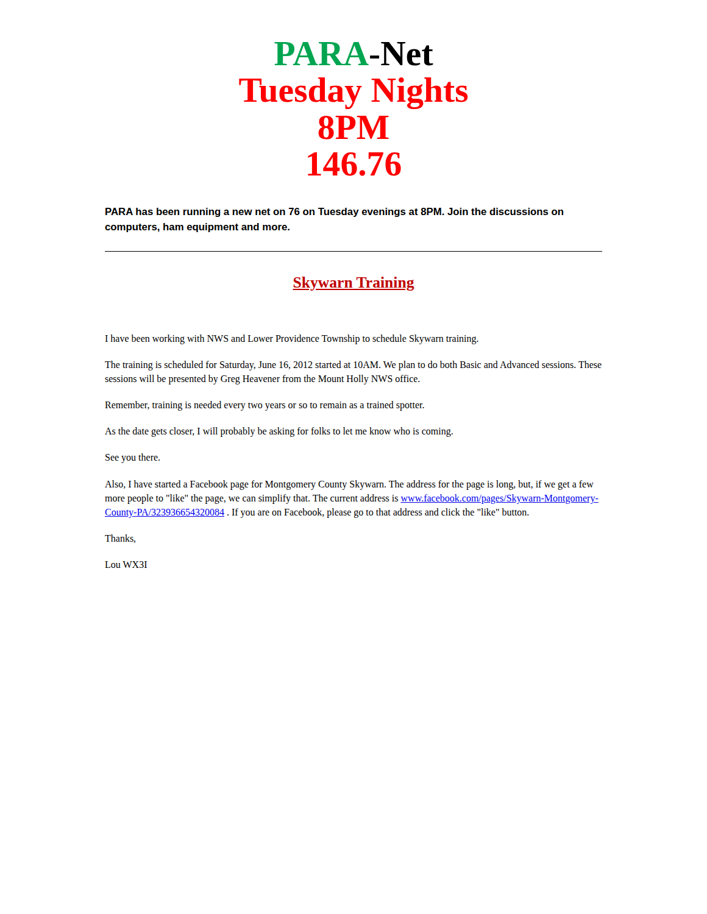PARA-Net
Tuesday Nights
8PM
146.76
PARA has been running a new net on 76 on Tuesday evenings at 8PM. Join the discussions on computers, ham equipment and more.
Skywarn Training
I have been working with NWS and Lower Providence Township to schedule Skywarn training.
The training is scheduled for Saturday, June 16, 2012 started at 10AM. We plan to do both Basic and Advanced sessions. These sessions will be presented by Greg Heavener from the Mount Holly NWS office.
Remember, training is needed every two years or so to remain as a trained spotter.
As the date gets closer, I will probably be asking for folks to let me know who is coming.
See you there.
Also, I have started a Facebook page for Montgomery County Skywarn. The address for the page is long, but, if we get a few more people to "like" the page, we can simplify that. The current address is www.facebook.com/pages/Skywarn-Montgomery-County-PA/323936654320084 . If you are on Facebook, please go to that address and click the "like" button.
Thanks,
Lou WX3I